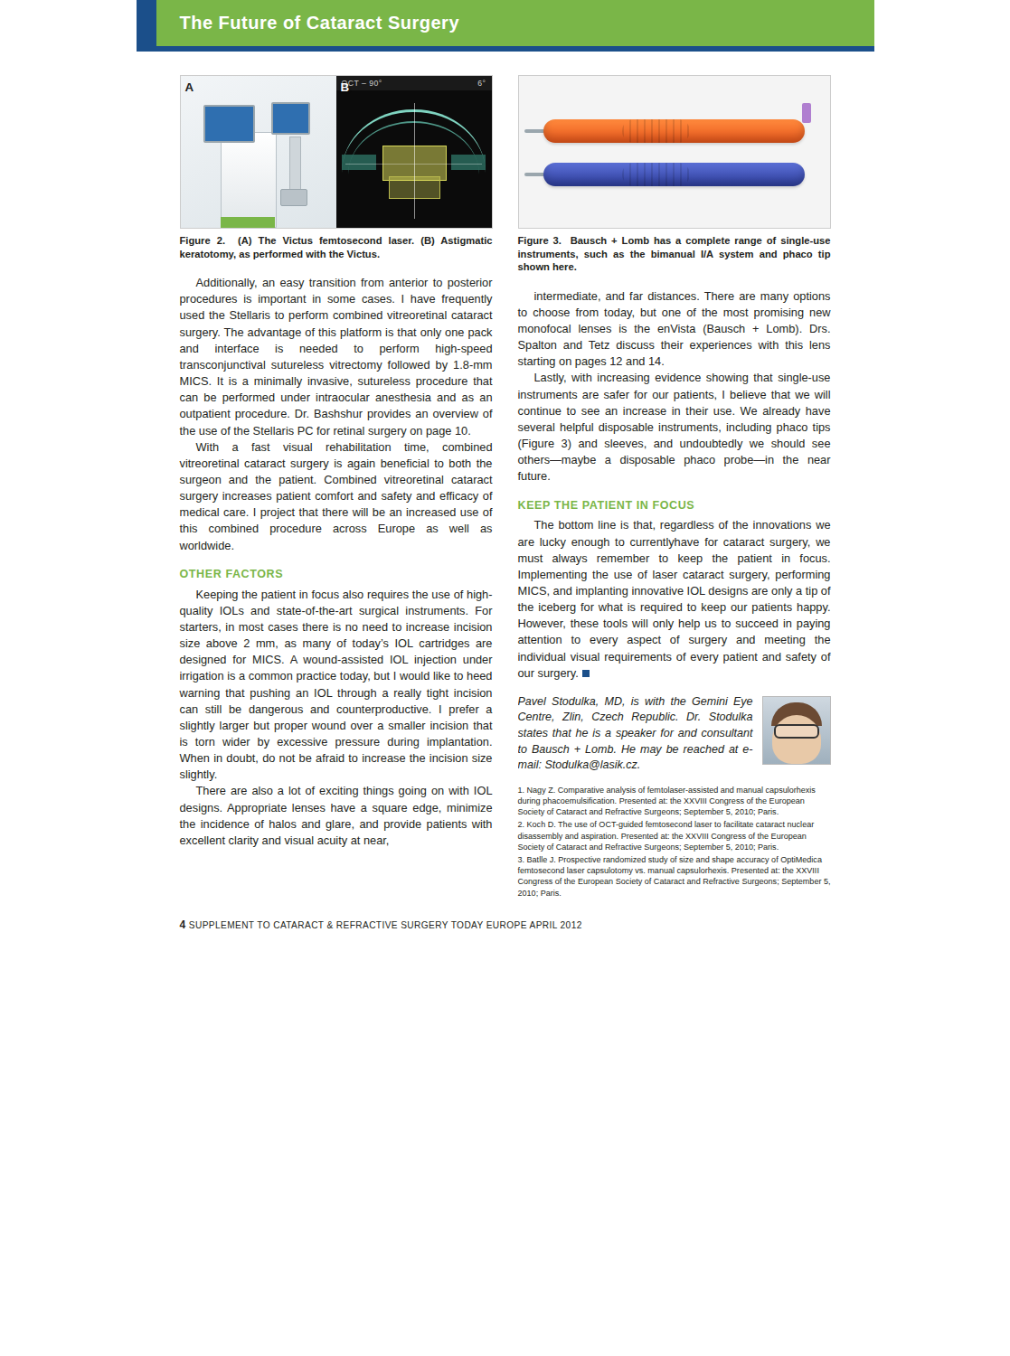The Future of Cataract Surgery
A
B
OCT – 90°6°
Figure 2. (A) The Victus femtosecond laser. (B) Astigmatic keratotomy, as performed with the Victus.
Additionally, an easy transition from anterior to posterior procedures is important in some cases. I have frequently used the Stellaris to perform combined vitreoretinal cataract surgery. The advantage of this platform is that only one pack and interface is needed to perform high-speed transconjunctival sutureless vitrectomy followed by 1.8-mm MICS. It is a minimally invasive, sutureless procedure that can be performed under intraocular anesthesia and as an outpatient procedure. Dr. Bashshur provides an overview of the use of the Stellaris PC for retinal surgery on page 10.
With a fast visual rehabilitation time, combined vitreoretinal cataract surgery is again beneficial to both the surgeon and the patient. Combined vitreoretinal cataract surgery increases patient comfort and safety and efficacy of medical care. I project that there will be an increased use of this combined procedure across Europe as well as worldwide.
Other Factors
Keeping the patient in focus also requires the use of high-quality IOLs and state-of-the-art surgical instruments. For starters, in most cases there is no need to increase incision size above 2 mm, as many of today’s IOL cartridges are designed for MICS. A wound-assisted IOL injection under irrigation is a common practice today, but I would like to heed warning that pushing an IOL through a really tight incision can still be dangerous and counterproductive. I prefer a slightly larger but proper wound over a smaller incision that is torn wider by excessive pressure during implantation. When in doubt, do not be afraid to increase the incision size slightly.
There are also a lot of exciting things going on with IOL designs. Appropriate lenses have a square edge, minimize the incidence of halos and glare, and provide patients with excellent clarity and visual acuity at near,
Figure 3. Bausch + Lomb has a complete range of single-use instruments, such as the bimanual I/A system and phaco tip shown here.
intermediate, and far distances. There are many options to choose from today, but one of the most promising new monofocal lenses is the enVista (Bausch + Lomb). Drs. Spalton and Tetz discuss their experiences with this lens starting on pages 12 and 14.
Lastly, with increasing evidence showing that single-use instruments are safer for our patients, I believe that we will continue to see an increase in their use. We already have several helpful disposable instruments, including phaco tips (Figure 3) and sleeves, and undoubtedly we should see others—maybe a disposable phaco probe—in the near future.
Keep the Patient in Focus
The bottom line is that, regardless of the innovations we are lucky enough to currentlyhave for cataract surgery, we must always remember to keep the patient in focus. Implementing the use of laser cataract surgery, performing MICS, and implanting innovative IOL designs are only a tip of the iceberg for what is required to keep our patients happy. However, these tools will only help us to succeed in paying attention to every aspect of surgery and meeting the individual visual requirements of every patient and safety of our surgery.
Pavel Stodulka, MD, is with the Gemini Eye Centre, Zlin, Czech Republic. Dr. Stodulka states that he is a speaker for and consultant to Bausch + Lomb. He may be reached at e-mail: Stodulka@lasik.cz.
1. Nagy Z. Comparative analysis of femtolaser-assisted and manual capsulorhexis during phacoemulsification. Presented at: the XXVIII Congress of the European Society of Cataract and Refractive Surgeons; September 5, 2010; Paris.
2. Koch D. The use of OCT-guided femtosecond laser to facilitate cataract nuclear disassembly and aspiration. Presented at: the XXVIII Congress of the European Society of Cataract and Refractive Surgeons; September 5, 2010; Paris.
3. Batlle J. Prospective randomized study of size and shape accuracy of OptiMedica femtosecond laser capsulotomy vs. manual capsulorhexis. Presented at: the XXVIII Congress of the European Society of Cataract and Refractive Surgeons; September 5, 2010; Paris.
4 SUPPLEMENT TO CATARACT & REFRACTIVE SURGERY TODAY EUROPE APRIL 2012